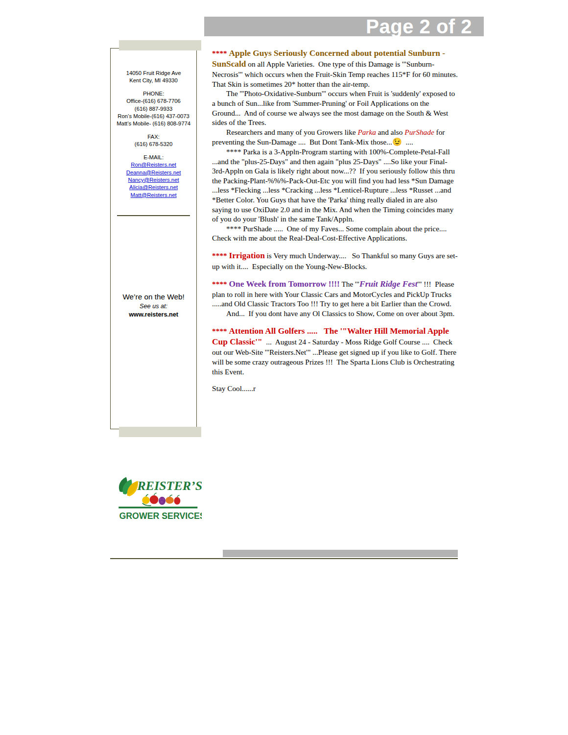Page 2 of 2
14050 Fruit Ridge Ave
Kent City, MI 49330
PHONE:
Office-(616) 678-7706
(616) 887-9933
Ron’s Mobile-(616) 437-0073
Matt’s Mobile- (616) 808-9774
FAX:
(616) 678-5320
E-MAIL:
Ron@Reisters.net
Deanna@Reisters.net
Nancy@Reisters.net
Alicia@Reisters.net
Matt@Reisters.net
We’re on the Web!
See us at:
www.reisters.net
REISTER’S GROWER SERVICES, LLC
**** Apple Guys Seriously Concerned about potential Sunburn - SunScald on all Apple Varieties. One type of this Damage is '"Sunburn-Necrosis'" which occurs when the Fruit-Skin Temp reaches 115*F for 60 minutes. That Skin is sometimes 20* hotter than the air-temp.
The '"Photo-Oxidative-Sunburn'" occurs when Fruit is 'suddenly' exposed to a bunch of Sun...like from 'Summer-Pruning' or Foil Applications on the Ground... And of course we always see the most damage on the South & West sides of the Trees.
Researchers and many of you Growers like Parka and also PurShade for preventing the Sun-Damage .... But Dont Tank-Mix those...😉 ....
**** Parka is a 3-Appln-Program starting with 100%-Complete-Petal-Fall ...and the "plus-25-Days" and then again "plus 25-Days" ....So like your Final-3rd-Appln on Gala is likely right about now...?? If you seriously follow this thru the Packing-Plant-%%%-Pack-Out-Etc you will find you had less *Sun Damage ...less *Flecking ...less *Cracking ...less *Lenticel-Rupture ...less *Russet ...and *Better Color. You Guys that have the 'Parka' thing really dialed in are also saying to use OxiDate 2.0 and in the Mix. And when the Timing coincides many of you do your 'Blush' in the same Tank/Appln.
**** PurShade ..... One of my Faves... Some complain about the price.... Check with me about the Real-Deal-Cost-Effective Applications.
**** Irrigation is Very much Underway.... So Thankful so many Guys are set-up with it.... Especially on the Young-New-Blocks.
**** One Week from Tomorrow !!!! The '"Fruit Ridge Fest'" !!! Please plan to roll in here with Your Classic Cars and MotorCycles and PickUp Trucks .....and Old Classic Tractors Too !!! Try to get here a bit Earlier than the Crowd.
And... If you dont have any Ol Classics to Show, Come on over about 3pm.
**** Attention All Golfers ..... The '"Walter Hill Memorial Apple Cup Classic'" ... August 24 - Saturday - Moss Ridge Golf Course .... Check out our Web-Site '"Reisters.Net'" ...Please get signed up if you like to Golf. There will be some crazy outrageous Prizes !!! The Sparta Lions Club is Orchestrating this Event.
Stay Cool......r